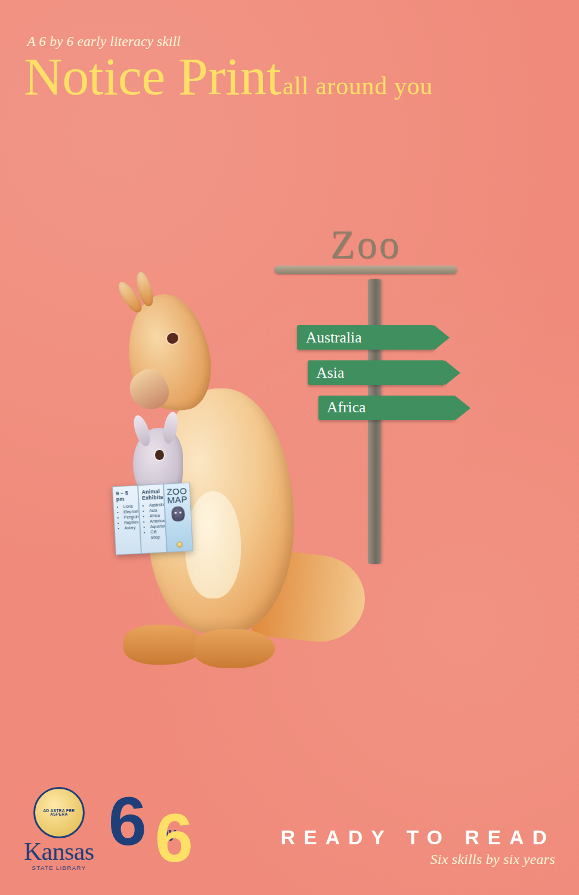A 6 by 6 early literacy skill
Notice Print all around you
Zoo
Australia
Asia
Africa
9 – 5 pm
Lions
Elephants
Penguins
Reptiles
Aviary
Animal Exhibits
Australia
Asia
Africa
Americas
Aquarium
Gift Shop
ZOO
MAP
Ad Astra Per Aspera
Kansas
State Library
6 by 6
READY TO READ
Six skills by six years